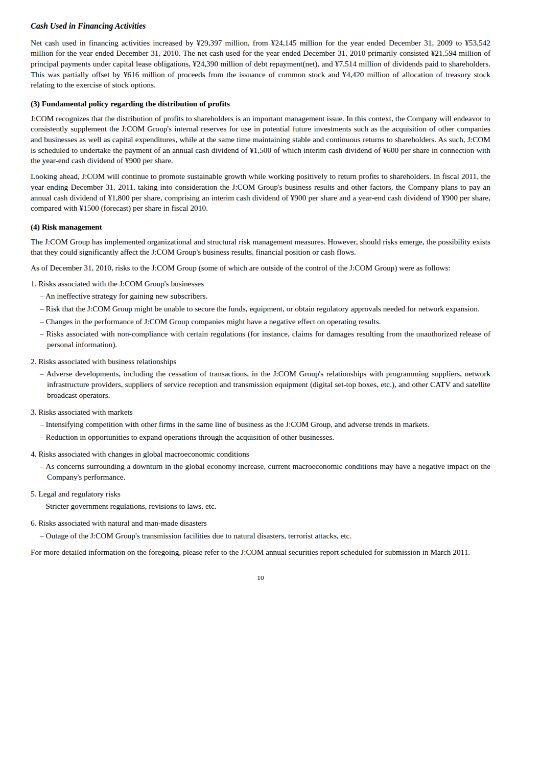Cash Used in Financing Activities
Net cash used in financing activities increased by ¥29,397 million, from ¥24,145 million for the year ended December 31, 2009 to ¥53,542 million for the year ended December 31, 2010. The net cash used for the year ended December 31, 2010 primarily consisted ¥21,594 million of principal payments under capital lease obligations, ¥24,390 million of debt repayment(net), and ¥7,514 million of dividends paid to shareholders. This was partially offset by ¥616 million of proceeds from the issuance of common stock and ¥4,420 million of allocation of treasury stock relating to the exercise of stock options.
(3) Fundamental policy regarding the distribution of profits
J:COM recognizes that the distribution of profits to shareholders is an important management issue. In this context, the Company will endeavor to consistently supplement the J:COM Group's internal reserves for use in potential future investments such as the acquisition of other companies and businesses as well as capital expenditures, while at the same time maintaining stable and continuous returns to shareholders. As such, J:COM is scheduled to undertake the payment of an annual cash dividend of ¥1,500 of which interim cash dividend of ¥600 per share in connection with the year-end cash dividend of ¥900 per share.
Looking ahead, J:COM will continue to promote sustainable growth while working positively to return profits to shareholders. In fiscal 2011, the year ending December 31, 2011, taking into consideration the J:COM Group's business results and other factors, the Company plans to pay an annual cash dividend of ¥1,800 per share, comprising an interim cash dividend of ¥900 per share and a year-end cash dividend of ¥900 per share, compared with ¥1500 (forecast) per share in fiscal 2010.
(4) Risk management
The J:COM Group has implemented organizational and structural risk management measures. However, should risks emerge, the possibility exists that they could significantly affect the J:COM Group's business results, financial position or cash flows.
As of December 31, 2010, risks to the J:COM Group (some of which are outside of the control of the J:COM Group) were as follows:
1. Risks associated with the J:COM Group's businesses
– An ineffective strategy for gaining new subscribers.
– Risk that the J:COM Group might be unable to secure the funds, equipment, or obtain regulatory approvals needed for network expansion.
– Changes in the performance of J:COM Group companies might have a negative effect on operating results.
– Risks associated with non-compliance with certain regulations (for instance, claims for damages resulting from the unauthorized release of personal information).
2. Risks associated with business relationships
– Adverse developments, including the cessation of transactions, in the J:COM Group's relationships with programming suppliers, network infrastructure providers, suppliers of service reception and transmission equipment (digital set-top boxes, etc.), and other CATV and satellite broadcast operators.
3. Risks associated with markets
– Intensifying competition with other firms in the same line of business as the J:COM Group, and adverse trends in markets.
– Reduction in opportunities to expand operations through the acquisition of other businesses.
4. Risks associated with changes in global macroeconomic conditions
– As concerns surrounding a downturn in the global economy increase, current macroeconomic conditions may have a negative impact on the Company's performance.
5. Legal and regulatory risks
– Stricter government regulations, revisions to laws, etc.
6. Risks associated with natural and man-made disasters
– Outage of the J:COM Group's transmission facilities due to natural disasters, terrorist attacks, etc.
For more detailed information on the foregoing, please refer to the J:COM annual securities report scheduled for submission in March 2011.
10